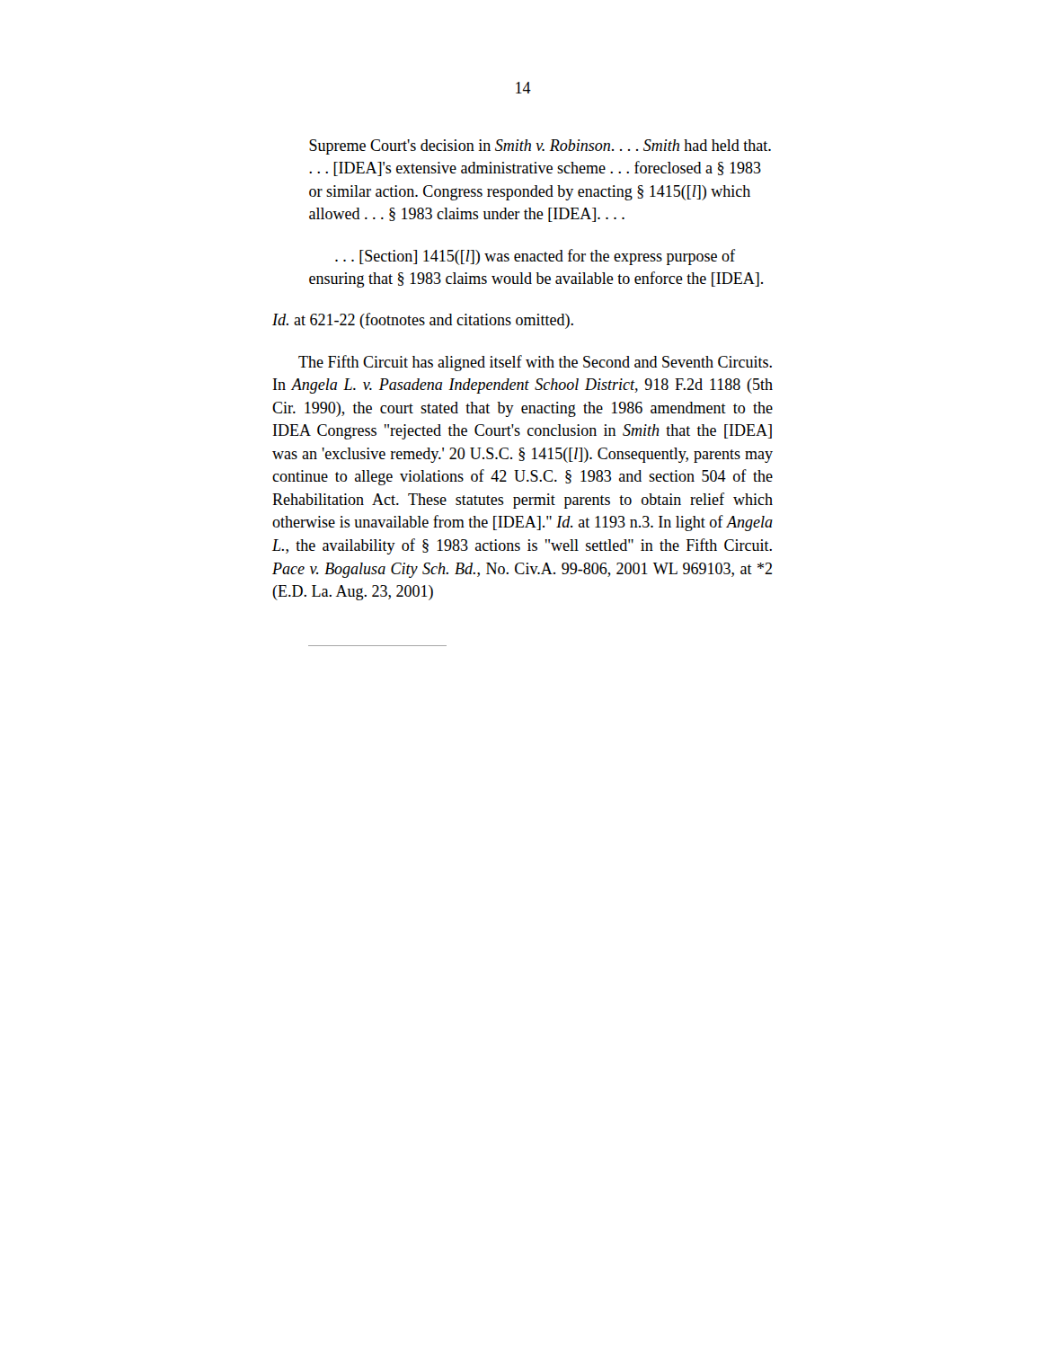14
Supreme Court's decision in Smith v. Robinson. . . . Smith had held that. . . . [IDEA]'s extensive administrative scheme . . . foreclosed a § 1983 or similar action. Congress responded by enacting § 1415([l]) which allowed . . . § 1983 claims under the [IDEA]. . . .
. . . [Section] 1415([l]) was enacted for the express purpose of ensuring that § 1983 claims would be available to enforce the [IDEA].
Id. at 621-22 (footnotes and citations omitted).
The Fifth Circuit has aligned itself with the Second and Seventh Circuits. In Angela L. v. Pasadena Independent School District, 918 F.2d 1188 (5th Cir. 1990), the court stated that by enacting the 1986 amendment to the IDEA Congress "rejected the Court's conclusion in Smith that the [IDEA] was an 'exclusive remedy.' 20 U.S.C. § 1415([l]). Consequently, parents may continue to allege violations of 42 U.S.C. § 1983 and section 504 of the Rehabilitation Act. These statutes permit parents to obtain relief which otherwise is unavailable from the [IDEA]." Id. at 1193 n.3. In light of Angela L., the availability of § 1983 actions is "well settled" in the Fifth Circuit. Pace v. Bogalusa City Sch. Bd., No. Civ.A. 99-806, 2001 WL 969103, at *2 (E.D. La. Aug. 23, 2001)